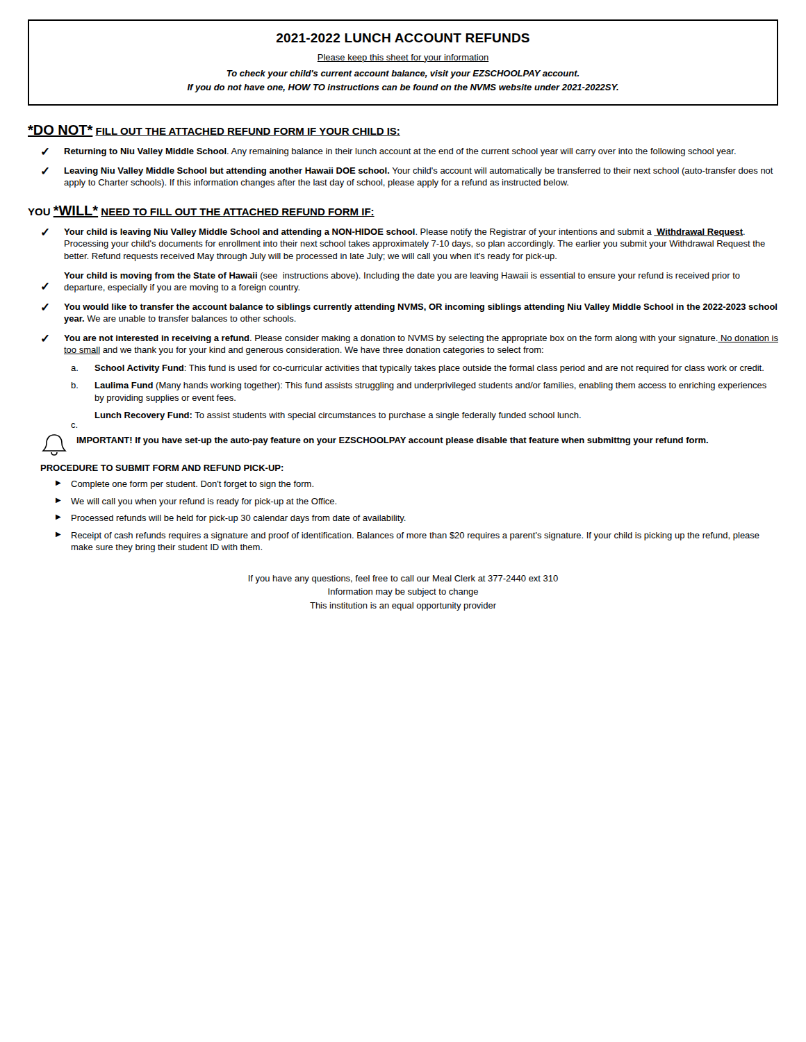2021-2022 LUNCH ACCOUNT REFUNDS
Please keep this sheet for your information
To check your child's current account balance, visit your EZSCHOOLPAY account.
If you do not have one, HOW TO instructions can be found on the NVMS website under 2021-2022SY.
*DO NOT* FILL OUT THE ATTACHED REFUND FORM IF YOUR CHILD IS:
Returning to Niu Valley Middle School. Any remaining balance in their lunch account at the end of the current school year will carry over into the following school year.
Leaving Niu Valley Middle School but attending another Hawaii DOE school. Your child's account will automatically be transferred to their next school (auto-transfer does not apply to Charter schools). If this information changes after the last day of school, please apply for a refund as instructed below.
YOU *WILL* NEED TO FILL OUT THE ATTACHED REFUND FORM IF:
Your child is leaving Niu Valley Middle School and attending a NON-HIDOE school. Please notify the Registrar of your intentions and submit a Withdrawal Request. Processing your child's documents for enrollment into their next school takes approximately 7-10 days, so plan accordingly. The earlier you submit your Withdrawal Request the better. Refund requests received May through July will be processed in late July; we will call you when it's ready for pick-up.
Your child is moving from the State of Hawaii (see instructions above). Including the date you are leaving Hawaii is essential to ensure your refund is received prior to departure, especially if you are moving to a foreign country.
You would like to transfer the account balance to siblings currently attending NVMS, OR incoming siblings attending Niu Valley Middle School in the 2022-2023 school year. We are unable to transfer balances to other schools.
You are not interested in receiving a refund. Please consider making a donation to NVMS by selecting the appropriate box on the form along with your signature. No donation is too small and we thank you for your kind and generous consideration. We have three donation categories to select from:
School Activity Fund: This fund is used for co-curricular activities that typically takes place outside the formal class period and are not required for class work or credit.
Laulima Fund (Many hands working together): This fund assists struggling and underprivileged students and/or families, enabling them access to enriching experiences by providing supplies or event fees.
Lunch Recovery Fund: To assist students with special circumstances to purchase a single federally funded school lunch.
IMPORTANT! If you have set-up the auto-pay feature on your EZSCHOOLPAY account please disable that feature when submittng your refund form.
PROCEDURE TO SUBMIT FORM AND REFUND PICK-UP:
Complete one form per student. Don't forget to sign the form.
We will call you when your refund is ready for pick-up at the Office.
Processed refunds will be held for pick-up 30 calendar days from date of availability.
Receipt of cash refunds requires a signature and proof of identification. Balances of more than $20 requires a parent's signature. If your child is picking up the refund, please make sure they bring their student ID with them.
If you have any questions, feel free to call our Meal Clerk at 377-2440 ext 310
Information may be subject to change
This institution is an equal opportunity provider